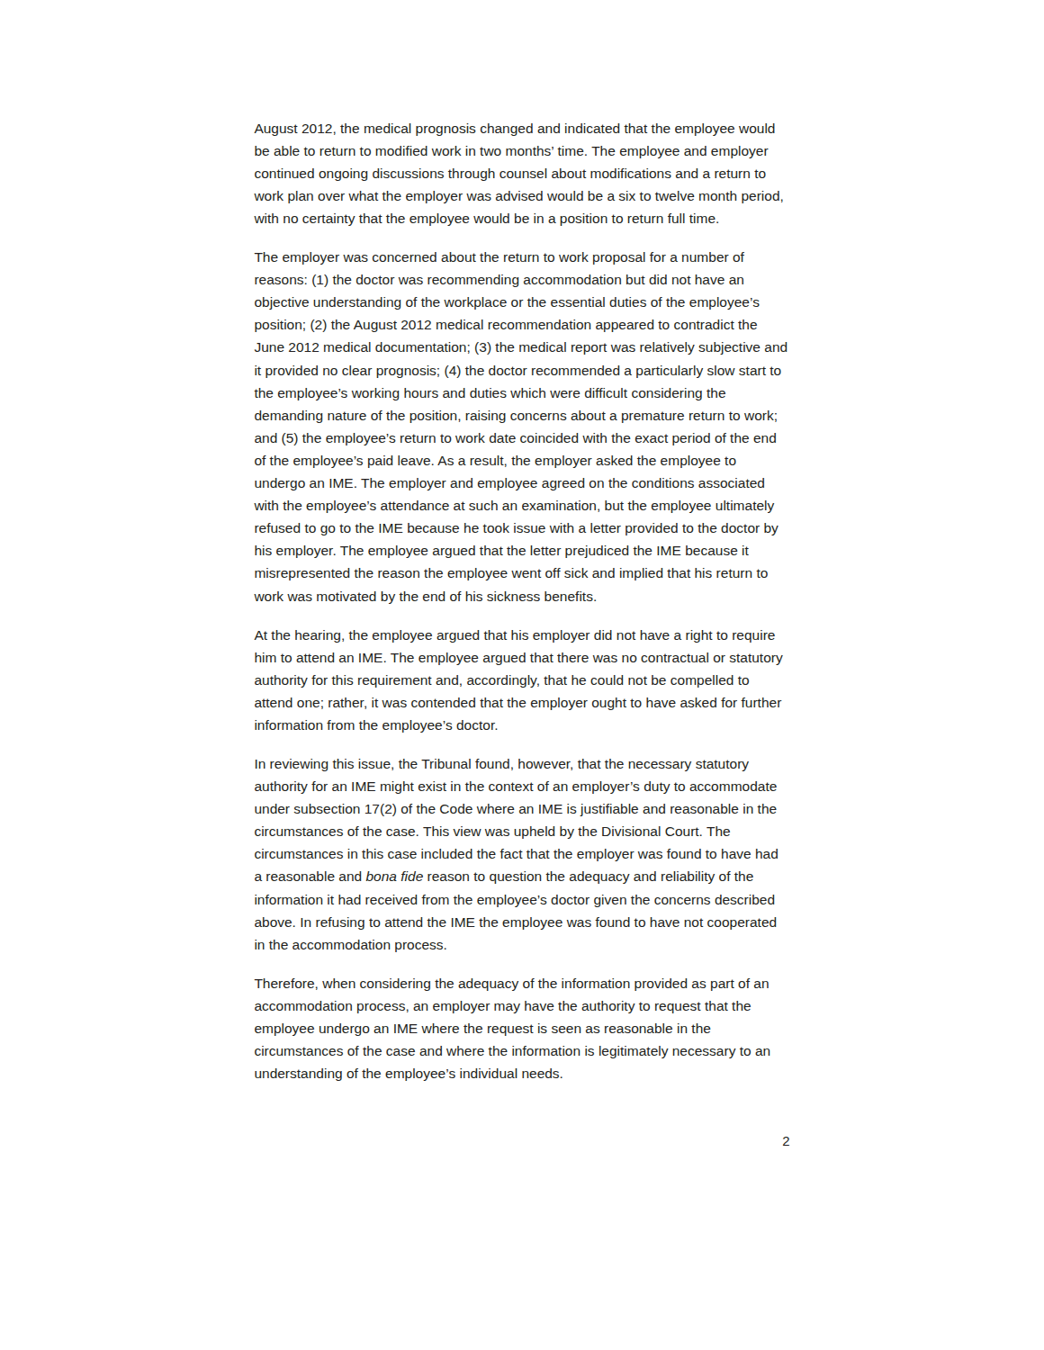August 2012, the medical prognosis changed and indicated that the employee would be able to return to modified work in two months’ time. The employee and employer continued ongoing discussions through counsel about modifications and a return to work plan over what the employer was advised would be a six to twelve month period, with no certainty that the employee would be in a position to return full time.
The employer was concerned about the return to work proposal for a number of reasons: (1) the doctor was recommending accommodation but did not have an objective understanding of the workplace or the essential duties of the employee’s position; (2) the August 2012 medical recommendation appeared to contradict the June 2012 medical documentation; (3) the medical report was relatively subjective and it provided no clear prognosis; (4) the doctor recommended a particularly slow start to the employee’s working hours and duties which were difficult considering the demanding nature of the position, raising concerns about a premature return to work; and (5) the employee’s return to work date coincided with the exact period of the end of the employee’s paid leave. As a result, the employer asked the employee to undergo an IME. The employer and employee agreed on the conditions associated with the employee’s attendance at such an examination, but the employee ultimately refused to go to the IME because he took issue with a letter provided to the doctor by his employer. The employee argued that the letter prejudiced the IME because it misrepresented the reason the employee went off sick and implied that his return to work was motivated by the end of his sickness benefits.
At the hearing, the employee argued that his employer did not have a right to require him to attend an IME. The employee argued that there was no contractual or statutory authority for this requirement and, accordingly, that he could not be compelled to attend one; rather, it was contended that the employer ought to have asked for further information from the employee’s doctor.
In reviewing this issue, the Tribunal found, however, that the necessary statutory authority for an IME might exist in the context of an employer’s duty to accommodate under subsection 17(2) of the Code where an IME is justifiable and reasonable in the circumstances of the case. This view was upheld by the Divisional Court. The circumstances in this case included the fact that the employer was found to have had a reasonable and bona fide reason to question the adequacy and reliability of the information it had received from the employee’s doctor given the concerns described above. In refusing to attend the IME the employee was found to have not cooperated in the accommodation process.
Therefore, when considering the adequacy of the information provided as part of an accommodation process, an employer may have the authority to request that the employee undergo an IME where the request is seen as reasonable in the circumstances of the case and where the information is legitimately necessary to an understanding of the employee’s individual needs.
2